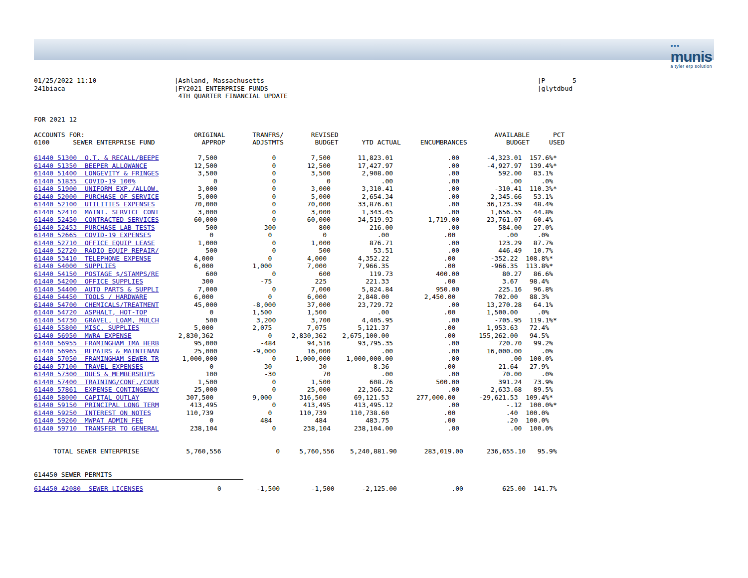•••
munis
a tyler erp solution
01/25/2022 11:10                    |Ashland, Massachusetts                                                                      |P       5
241biaca                            |FY2021 ENTERPRISE FUNDS                                                                     |glytdbud
                                     4TH QUARTER FINANCIAL UPDATE


FOR 2021 12

ACCOUNTS FOR:                            ORIGINAL       TRANFRS/       REVISED                                        AVAILABLE      PCT
6100      SEWER ENTERPRISE FUND            APPROP       ADJSTMTS        BUDGET      YTD ACTUAL     ENCUMBRANCES          BUDGET     USED
61440 51300  O.T. & RECALL/BEEPE          7,500              0         7,500       11,823.01              .00       -4,323.01  157.6%*
61440 51350  BEEPER ALLOWANCE            12,500              0        12,500       17,427.97              .00       -4,927.97  139.4%*
61440 51400  LONGEVITY & FRINGES          3,500              0         3,500        2,908.00              .00          592.00   83.1%
61440 51835  COVID-19 100%                    0              0             0             .00              .00             .00     .0%
61440 51900  UNIFORM EXP./ALLOW.          3,000              0         3,000        3,310.41              .00         -310.41  110.3%*
61440 52000  PURCHASE OF SERVICE          5,000              0         5,000        2,654.34              .00        2,345.66   53.1%
61440 52100  UTILITIES EXPENSES          70,000              0        70,000       33,876.61              .00       36,123.39   48.4%
61440 52410  MAINT. SERVICE CONT          3,000              0         3,000        1,343.45              .00        1,656.55   44.8%
61440 52450  CONTRACTED SERVICES         60,000              0        60,000       34,519.93         1,719.00       23,761.07   60.4%
61440 52453  PURCHASE LAB TESTS             500            300           800          216.00              .00          584.00   27.0%
61440 52665  COVID-19 EXPENSES               0              0             0             .00              .00             .00     .0%
61440 52710  OFFICE EQUIP LEASE           1,000              0         1,000          876.71              .00          123.29   87.7%
61440 52720  RADIO EQUIP REPAIR/            500              0           500           53.51              .00          446.49   10.7%
61440 53410  TELEPHONE EXPENSE           4,000              0         4,000        4,352.22              .00         -352.22  108.8%*
61440 54000  SUPPLIES                    6,000          1,000         7,000        7,966.35              .00         -966.35  113.8%*
61440 54150  POSTAGE $/STAMPS/RE            600              0           600          119.73           400.00           80.27   86.6%
61440 54200  OFFICE SUPPLIES               300            -75           225          221.33              .00            3.67   98.4%
61440 54400  AUTO PARTS & SUPPLI          7,000              0         7,000        5,824.84           950.00          225.16   96.8%
61440 54450  TOOLS / HARDWARE            6,000              0         6,000        2,848.00         2,450.00          702.00   88.3%
61440 54700  CHEMICALS/TREATMENT         45,000         -8,000        37,000       23,729.72              .00       13,270.28   64.1%
61440 54720  ASPHALT, HOT-TOP                0          1,500         1,500             .00              .00        1,500.00     .0%
61440 54730  GRAVEL, LOAM, MULCH            500          3,200         3,700        4,405.95              .00         -705.95  119.1%*
61440 55800  MISC. SUPPLIES              5,000          2,075         7,075        5,121.37              .00        1,953.63   72.4%
61440 56950  MWRA EXPENSE            2,830,362              0     2,830,362    2,675,100.00              .00      155,262.00   94.5%
61440 56955  FRAMINGHAM IMA HERB         95,000           -484        94,516       93,795.35              .00          720.70   99.2%
61440 56965  REPAIRS & MAINTENAN         25,000         -9,000        16,000             .00              .00       16,000.00     .0%
61440 57050  FRAMINGHAM SEWER TR      1,000,000              0     1,000,000    1,000,000.00              .00             .00  100.0%
61440 57100  TRAVEL EXPENSES                 0             30            30            8.36              .00           21.64   27.9%
61440 57300  DUES & MEMBERSHIPS             100            -30            70             .00              .00           70.00     .0%
61440 57400  TRAINING/CONF./COUR          1,500              0         1,500          608.76           500.00          391.24   73.9%
61440 57861  EXPENSE CONTINGENCY         25,000              0        25,000       22,366.32              .00        2,633.68   89.5%
61440 58000  CAPITAL OUTLAY            307,500          9,000       316,500       69,121.53       277,000.00      -29,621.53  109.4%*
61440 59150  PRINCIPAL LONG TERM        413,495              0       413,495      413,495.12              .00            -.12  100.0%*
61440 59250  INTEREST ON NOTES         110,739              0       110,739      110,738.60              .00             .40  100.0%
61440 59260  MWPAT ADMIN FEE                 0            484           484          483.75              .00             .20  100.0%
61440 59710  TRANSFER TO GENERAL        238,104              0       238,104      238,104.00              .00             .00  100.0%


     TOTAL SEWER ENTERPRISE            5,760,556              0     5,760,556    5,240,881.90       283,019.00      236,655.10   95.9%


614450 SEWER PERMITS
614450 42080  SEWER LICENSES                   0         -1,500        -1,500       -2,125.00              .00          625.00  141.7%